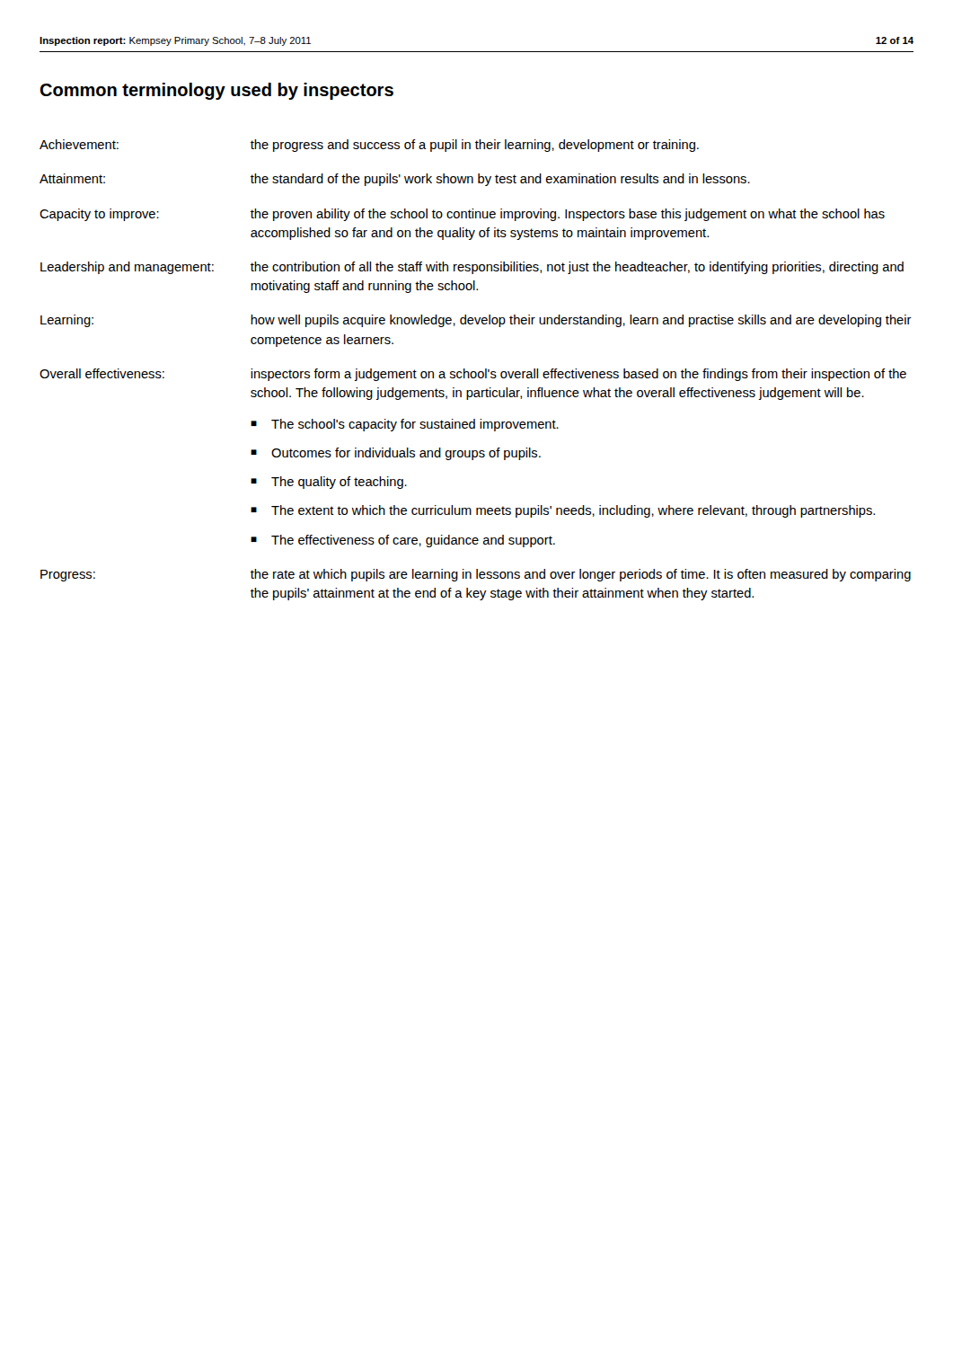Inspection report: Kempsey Primary School, 7–8 July 2011 12 of 14
Common terminology used by inspectors
Achievement:
the progress and success of a pupil in their learning, development or training.
Attainment:
the standard of the pupils' work shown by test and examination results and in lessons.
Capacity to improve:
the proven ability of the school to continue improving. Inspectors base this judgement on what the school has accomplished so far and on the quality of its systems to maintain improvement.
Leadership and management:
the contribution of all the staff with responsibilities, not just the headteacher, to identifying priorities, directing and motivating staff and running the school.
Learning:
how well pupils acquire knowledge, develop their understanding, learn and practise skills and are developing their competence as learners.
Overall effectiveness:
inspectors form a judgement on a school's overall effectiveness based on the findings from their inspection of the school. The following judgements, in particular, influence what the overall effectiveness judgement will be.
The school's capacity for sustained improvement.
Outcomes for individuals and groups of pupils.
The quality of teaching.
The extent to which the curriculum meets pupils' needs, including, where relevant, through partnerships.
The effectiveness of care, guidance and support.
Progress:
the rate at which pupils are learning in lessons and over longer periods of time. It is often measured by comparing the pupils' attainment at the end of a key stage with their attainment when they started.